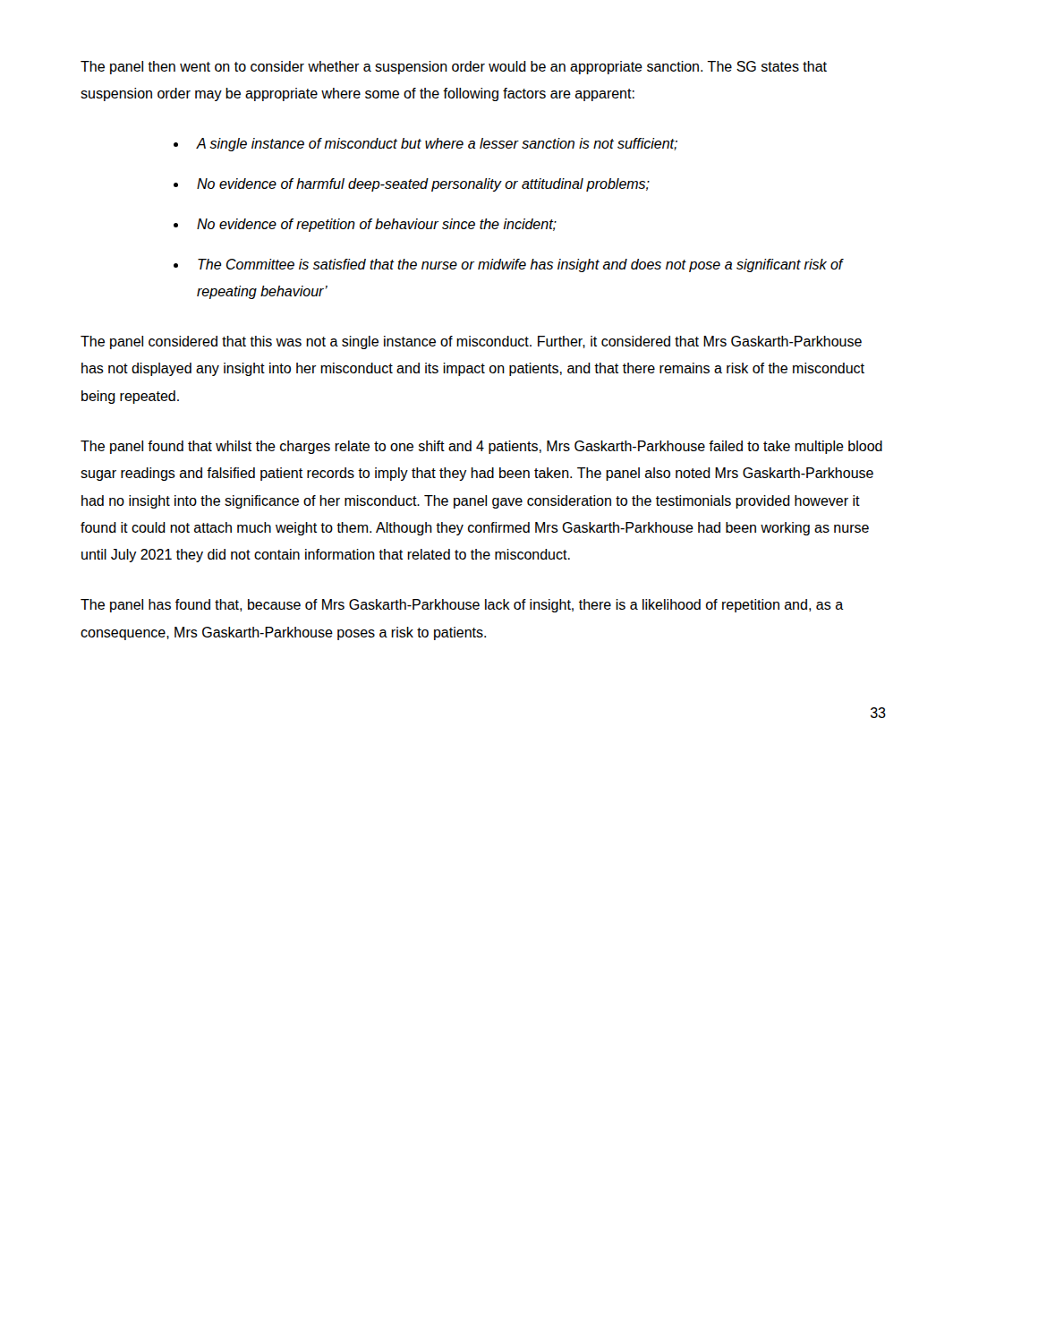The panel then went on to consider whether a suspension order would be an appropriate sanction. The SG states that suspension order may be appropriate where some of the following factors are apparent:
A single instance of misconduct but where a lesser sanction is not sufficient;
No evidence of harmful deep-seated personality or attitudinal problems;
No evidence of repetition of behaviour since the incident;
The Committee is satisfied that the nurse or midwife has insight and does not pose a significant risk of repeating behaviour’
The panel considered that this was not a single instance of misconduct. Further, it considered that Mrs Gaskarth-Parkhouse has not displayed any insight into her misconduct and its impact on patients, and that there remains a risk of the misconduct being repeated.
The panel found that whilst the charges relate to one shift and 4 patients, Mrs Gaskarth-Parkhouse failed to take multiple blood sugar readings and falsified patient records to imply that they had been taken. The panel also noted Mrs Gaskarth-Parkhouse had no insight into the significance of her misconduct. The panel gave consideration to the testimonials provided however it found it could not attach much weight to them. Although they confirmed Mrs Gaskarth-Parkhouse had been working as nurse until July 2021 they did not contain information that related to the misconduct.
The panel has found that, because of Mrs Gaskarth-Parkhouse lack of insight, there is a likelihood of repetition and, as a consequence, Mrs Gaskarth-Parkhouse poses a risk to patients.
33